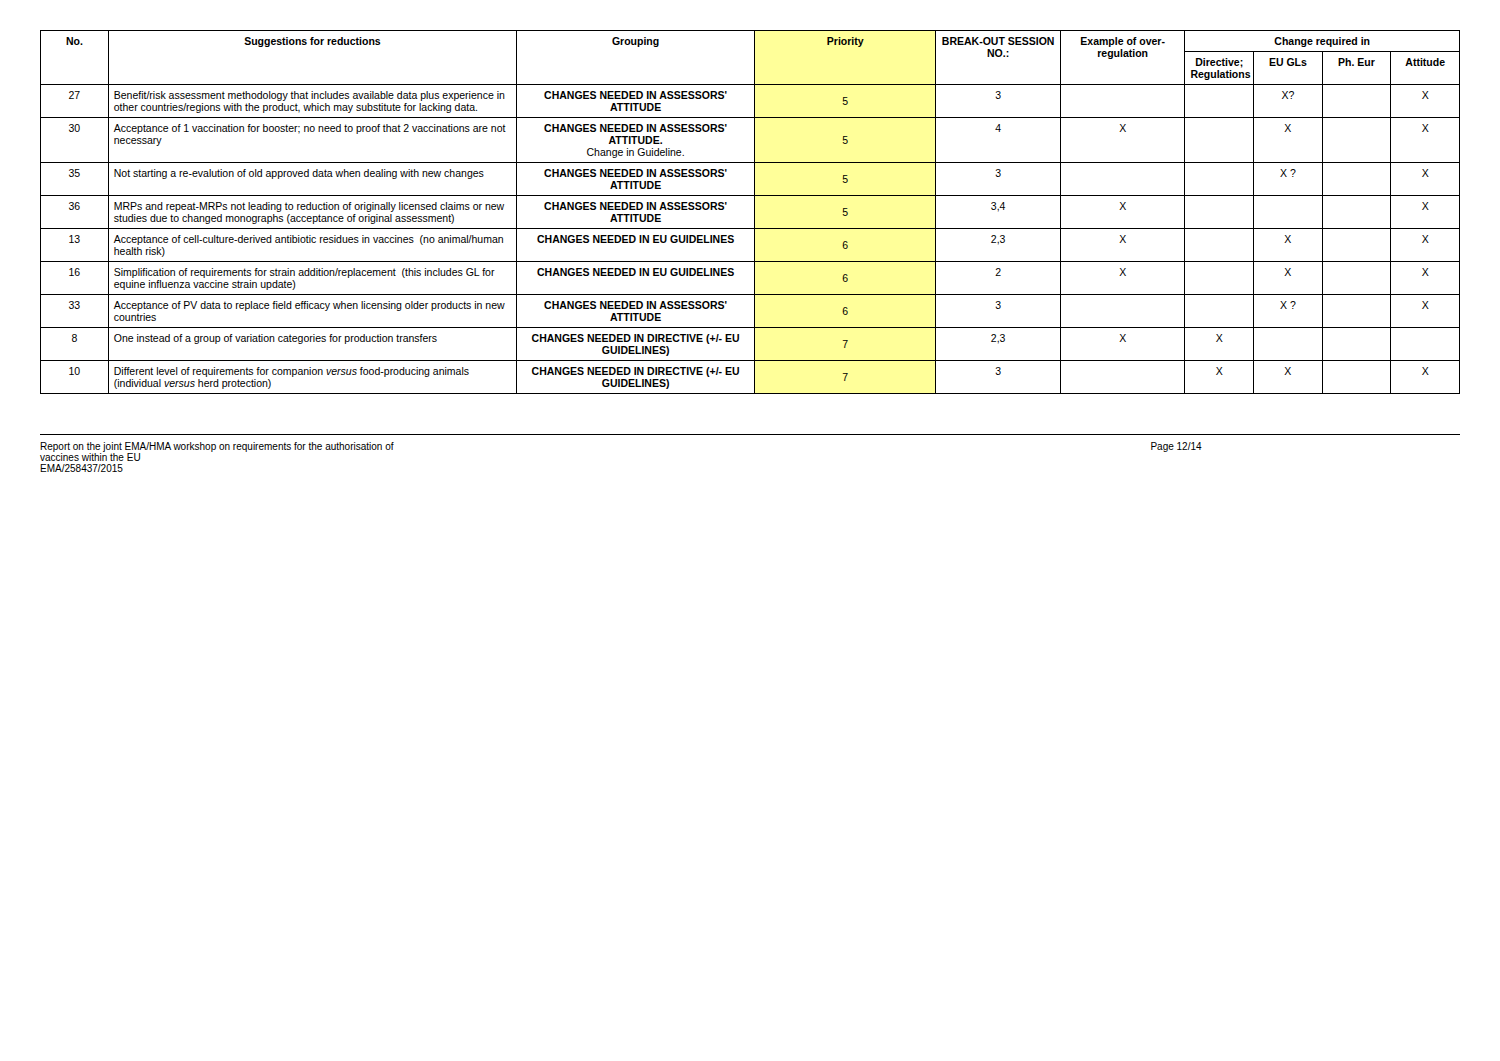| No. | Suggestions for reductions | Grouping | Priority | BREAK-OUT SESSION NO.: | Example of over-regulation | Change required in |
| --- | --- | --- | --- | --- | --- | --- |
| Directive; Regulations | EU GLs | Ph. Eur | Attitude |
| 27 | Benefit/risk assessment methodology that includes available data plus experience in other countries/regions with the product, which may substitute for lacking data. | CHANGES NEEDED IN ASSESSORS' ATTITUDE | 5 | 3 | | | X? | | X |
| 30 | Acceptance of 1 vaccination for booster; no need to proof that 2 vaccinations are not necessary | CHANGES NEEDED IN ASSESSORS' ATTITUDE. Change in Guideline. | 5 | 4 | X | | X | | X |
| 35 | Not starting a re-evalution of old approved data when dealing with new changes | CHANGES NEEDED IN ASSESSORS' ATTITUDE | 5 | 3 | | | X ? | | X |
| 36 | MRPs and repeat-MRPs not leading to reduction of originally licensed claims or new studies due to changed monographs (acceptance of original assessment) | CHANGES NEEDED IN ASSESSORS' ATTITUDE | 5 | 3,4 | X | | | | X |
| 13 | Acceptance of cell-culture-derived antibiotic residues in vaccines (no animal/human health risk) | CHANGES NEEDED IN EU GUIDELINES | 6 | 2,3 | X | | X | | X |
| 16 | Simplification of requirements for strain addition/replacement (this includes GL for equine influenza vaccine strain update) | CHANGES NEEDED IN EU GUIDELINES | 6 | 2 | X | | X | | X |
| 33 | Acceptance of PV data to replace field efficacy when licensing older products in new countries | CHANGES NEEDED IN ASSESSORS' ATTITUDE | 6 | 3 | | | X ? | | X |
| 8 | One instead of a group of variation categories for production transfers | CHANGES NEEDED IN DIRECTIVE (+/- EU GUIDELINES) | 7 | 2,3 | X | X | | | |
| 10 | Different level of requirements for companion versus food-producing animals (individual versus herd protection) | CHANGES NEEDED IN DIRECTIVE (+/- EU GUIDELINES) | 7 | 3 | | X | X | | X |
Report on the joint EMA/HMA workshop on requirements for the authorisation of
vaccines within the EU
EMA/258437/2015
Page 12/14